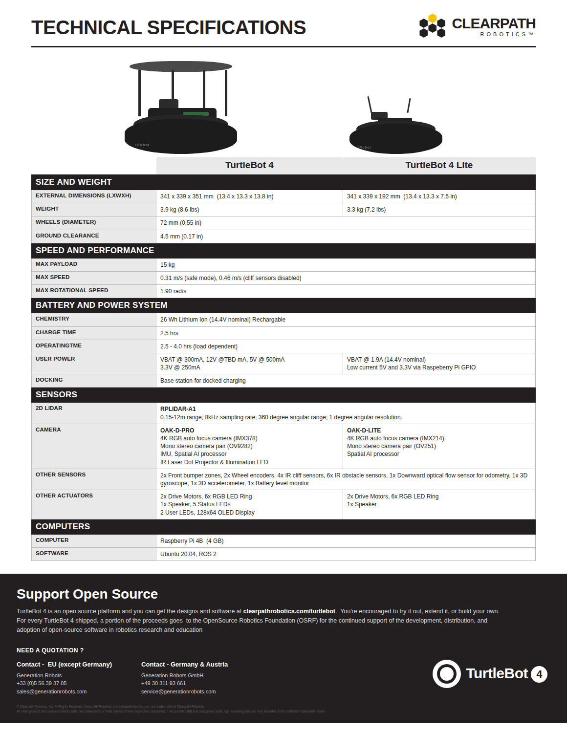Technical Specifications
CLEARPATH ROBOTICS™
iRobot
iRobot
| | TurtleBot 4 | TurtleBot 4 Lite |
| --- | --- | --- |
| SIZE AND WEIGHT |
| External Dimensions (LxWxH) | 341 x 339 x 351 mm (13.4 x 13.3 x 13.8 in) | 341 x 339 x 192 mm (13.4 x 13.3 x 7.5 in) |
| Weight | 3.9 kg (8.6 lbs) | 3.3 kg (7.2 lbs) |
| Wheels (Diameter) | 72 mm (0.55 in) |
| Ground Clearance | 4.5 mm (0.17 in) |
| SPEED AND PERFORMANCE |
| Max Payload | 15 kg |
| Max Speed | 0.31 m/s (safe mode), 0.46 m/s (cliff sensors disabled) |
| Max Rotational Speed | 1.90 rad/s |
| BATTERY AND POWER SYSTEM |
| Chemistry | 26 Wh Lithium Ion (14.4V nominal) Rechargable |
| Charge Time | 2.5 hrs |
| Operatingtme | 2.5 - 4.0 hrs (load dependent) |
| User Power | VBAT @ 300mA, 12V @TBD mA, 5V @ 500mA 3.3V @ 250mA | VBAT @ 1.9A (14.4V nominal) Low current 5V and 3.3V via Raspeberry Pi GPIO |
| Docking | Base station for docked charging |
| SENSORS |
| 2D Lidar | RPLIDAR-A1 0.15-12m range; 8kHz sampling rate; 360 degree angular range; 1 degree angular resolution. |
| Camera | OAK-D-PRO 4K RGB auto focus camera (IMX378) Mono stereo camera pair (OV9282) IMU, Spatial AI processor IR Laser Dot Projector & Illumination LED | OAK-D-LITE 4K RGB auto focus camera (IMX214) Mono stereo camera pair (OV251) Spatial AI processor |
| Other Sensors | 2x Front bumper zones, 2x Wheel encoders, 4x IR cliff sensors, 6x IR obstacle sensors, 1x Downward optical flow sensor for odometry, 1x 3D gyroscope, 1x 3D accelerometer, 1x Battery level monitor |
| Other Actuators | 2x Drive Motors, 6x RGB LED Ring 1x Speaker, 5 Status LEDs 2 User LEDs, 128x64 OLED Display | 2x Drive Motors, 6x RGB LED Ring 1x Speaker |
| COMPUTERS |
| Computer | Raspberry Pi 4B (4 GB) |
| Software | Ubuntu 20.04, ROS 2 |
Support Open Source
TurtleBot 4 is an open source platform and you can get the designs and software at clearpathrobotics.com/turtlebot. You're encouraged to try it out, extend it, or build your own. For every TurtleBot 4 shipped, a portion of the proceeds goes to the OpenSource Robotics Foundation (OSRF) for the continued support of the development, distribution, and adoption of open-source software in robotics research and education
NEED A QUOTATION ?
Contact - EU (except Germany)
Generation Robots
+33 (0)5 56 39 37 05
sales@generationrobots.com
Contact - Germany & Austria
Generation Robots GmbH
+49 30 311 93 661
service@generationrobots.com
TurtleBot4
© Clearpath Robotics, Inc. All Rights Reserved. Clearpath Robotics, and clearpathrobotics.com are trademarks of Clearpath Robotics.
All other product and company names listed are trademarks or trade names of their respective companies. † Accessible USB and user power ports, top mounting plate are only available in the TurtleBot 4 Standard model.